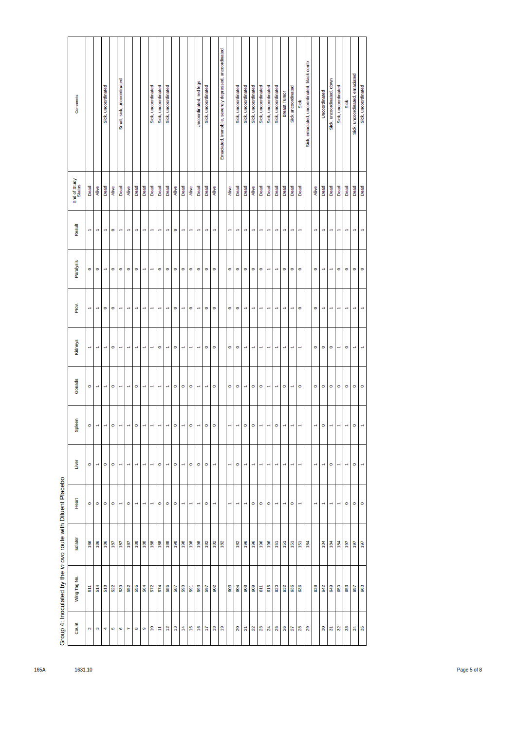Group 4: Inoculated by the in ovo route with Diluent Placebo
| Count | Wing Tag No. | Isolator | Heart | Liver | Spleen | Gonads | Kidneys | Prov. | Paralysis | Result | End of Study Status | Comments |
| --- | --- | --- | --- | --- | --- | --- | --- | --- | --- | --- | --- | --- |
| 2 | 511 | 186 | 0 | 0 | 0 | 0 | 1 | 1 | 0 | 1 | Dead | |
| 3 | 514 | 186 | 0 | 1 | 1 | 1 | 1 | 1 | 0 | 1 | Alive | |
| 4 | 518 | 186 | 0 | 0 | 1 | 1 | 1 | 0 | 1 | 1 | Dead | Sick, uncoordinated |
| 5 | 522 | 187 | 0 | 0 | 0 | 0 | 0 | 0 | 0 | 0 | Alive | |
| 6 | 539 | 187 | 1 | 1 | 1 | 1 | 1 | 1 | 0 | 1 | Dead | Small, sick, uncoordinated |
| 7 | 552 | 187 | 0 | 1 | 1 | 1 | 1 | 1 | 0 | 1 | Alive | |
| 8 | 555 | 188 | 1 | 1 | 0 | 0 | 1 | 1 | 0 | 1 | Dead | |
| 9 | 564 | 188 | 1 | 1 | 1 | 1 | 1 | 1 | 1 | 1 | Dead | |
| 10 | 572 | 188 | 1 | 1 | 1 | 1 | 1 | 1 | 1 | 1 | Dead | Sick, uncoordinated |
| 11 | 574 | 188 | 0 | 0 | 1 | 1 | 0 | 1 | 0 | 1 | Dead | Sick, uncoordinated |
| 12 | 585 | 188 | 0 | 1 | 1 | 1 | 1 | 1 | 0 | 1 | Dead | Sick, uncoordinated |
| 13 | 587 | 198 | 0 | 0 | 0 | 0 | 0 | 0 | 0 | 0 | Alive | |
| 14 | 590 | 198 | 1 | 1 | 1 | 0 | 1 | 1 | 0 | 1 | Dead | |
| 15 | 591 | 198 | 1 | 0 | 0 | 0 | 1 | 0 | 0 | 1 | Alive | |
| 16 | 593 | 198 | 1 | 0 | 1 | 1 | 1 | 1 | 0 | 1 | Dead | Uncoordinated, red legs |
| 17 | 597 | 182 | 0 | 0 | 0 | 1 | 0 | 0 | 0 | 1 | Dead | Sick, uncoordinated |
| 18 | 602 | 182 | 1 | 1 | 0 | 0 | 0 | 0 | 0 | 1 | Alive | |
| 19 | | 182 | | | | | | | | | | Emaciated, immobile, severely depressed, uncoordinated |
| | 603 | | 1 | 1 | 1 | 0 | 0 | 0 | 0 | 1 | Alive | |
| 20 | 604 | 182 | 1 | 0 | 1 | 0 | 0 | 0 | 0 | 1 | Dead | Sick, uncoordinated |
| 21 | 608 | 196 | 1 | 1 | 0 | 1 | 1 | 1 | 0 | 1 | Dead | Sick, uncoordinated |
| 22 | 609 | 196 | 0 | 1 | 0 | 0 | 1 | 1 | 0 | 1 | Alive | Sick, uncoordinated |
| 23 | 611 | 196 | 0 | 1 | 1 | 0 | 1 | 1 | 0 | 1 | Dead | Sick, uncoordinated |
| 24 | 615 | 196 | 0 | 1 | 1 | 1 | 1 | 1 | 1 | 1 | Dead | Sick, uncoordinated |
| 25 | 620 | 151 | 1 | 1 | 0 | 1 | 1 | 1 | 1 | 1 | Dead | Sick, uncoordinated |
| 26 | 632 | 151 | 1 | 1 | 1 | 0 | 1 | 1 | 0 | 1 | Dead | Breast Tumor |
| 27 | 635 | 151 | 0 | 1 | 1 | 1 | 1 | 1 | 0 | 1 | Dead | Sick uncoordinated |
| 28 | 636 | 151 | 1 | 1 | 1 | 0 | 1 | 0 | 0 | 1 | Dead | Sick |
| 29 | | 184 | | | | | | | | | | Sick, emaciated, uncoordinated, black comb |
| | 638 | | 1 | 1 | 1 | 0 | 0 | 0 | 0 | 1 | Alive | |
| 30 | 642 | 184 | 1 | 1 | 0 | 0 | 0 | 1 | 1 | 1 | Dead | Uncoordinated |
| 31 | 649 | 184 | 1 | 0 | 1 | 0 | 0 | 1 | 1 | 1 | Dead | Sick, uncoordinated, down |
| 32 | 650 | 184 | 1 | 1 | 1 | 0 | 1 | 1 | 0 | 1 | Dead | Sick, uncoordinated |
| 33 | 653 | 197 | 0 | 1 | 1 | 0 | 0 | 1 | 0 | 1 | Dead | Sick |
| 34 | 657 | 197 | 0 | 0 | 0 | 0 | 1 | 1 | 0 | 1 | Dead | Sick, uncoordinated, emaciated |
| 35 | 663 | 197 | 0 | 1 | 1 | 0 | 1 | 1 | 0 | 1 | Dead | Sick, uncoordinated |
165A 1631.10
Page 5 of 8